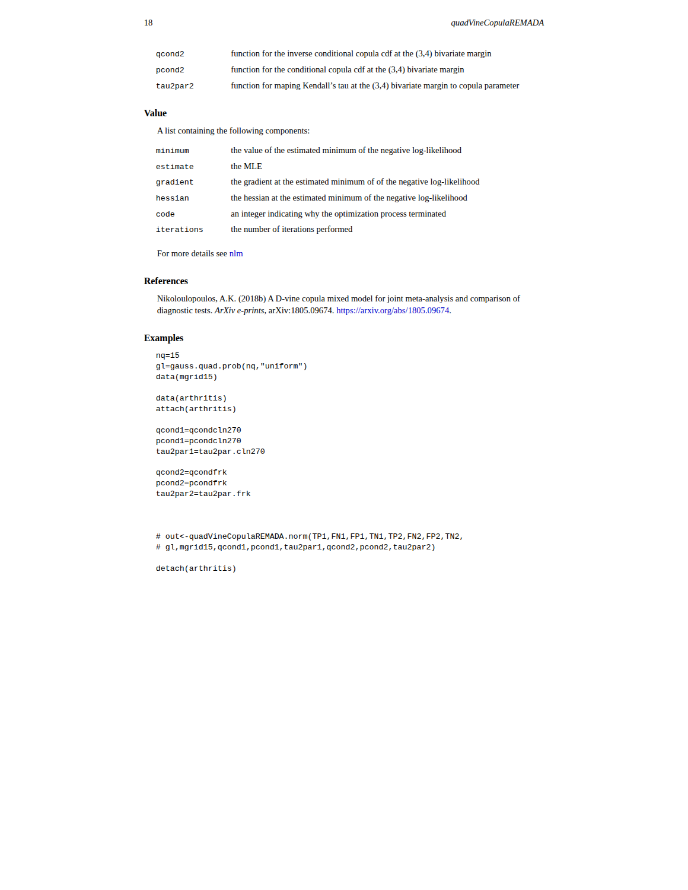18 quadVineCopulaREMADA
qcond2
function for the inverse conditional copula cdf at the (3,4) bivariate margin
pcond2
function for the conditional copula cdf at the (3,4) bivariate margin
tau2par2
function for maping Kendall’s tau at the (3,4) bivariate margin to copula parameter
Value
A list containing the following components:
minimum
the value of the estimated minimum of the negative log-likelihood
estimate
the MLE
gradient
the gradient at the estimated minimum of of the negative log-likelihood
hessian
the hessian at the estimated minimum of the negative log-likelihood
code
an integer indicating why the optimization process terminated
iterations
the number of iterations performed
For more details see nlm
References
Nikoloulopoulos, A.K. (2018b) A D-vine copula mixed model for joint meta-analysis and comparison of diagnostic tests. ArXiv e-prints, arXiv:1805.09674. https://arxiv.org/abs/1805.09674.
Examples
nq=15
gl=gauss.quad.prob(nq,"uniform")
data(mgrid15)

data(arthritis)
attach(arthritis)

qcond1=qcondcln270
pcond1=pcondcln270
tau2par1=tau2par.cln270

qcond2=qcondfrk
pcond2=pcondfrk
tau2par2=tau2par.frk



# out<-quadVineCopulaREMADA.norm(TP1,FN1,FP1,TN1,TP2,FN2,FP2,TN2,
# gl,mgrid15,qcond1,pcond1,tau2par1,qcond2,pcond2,tau2par2)

detach(arthritis)